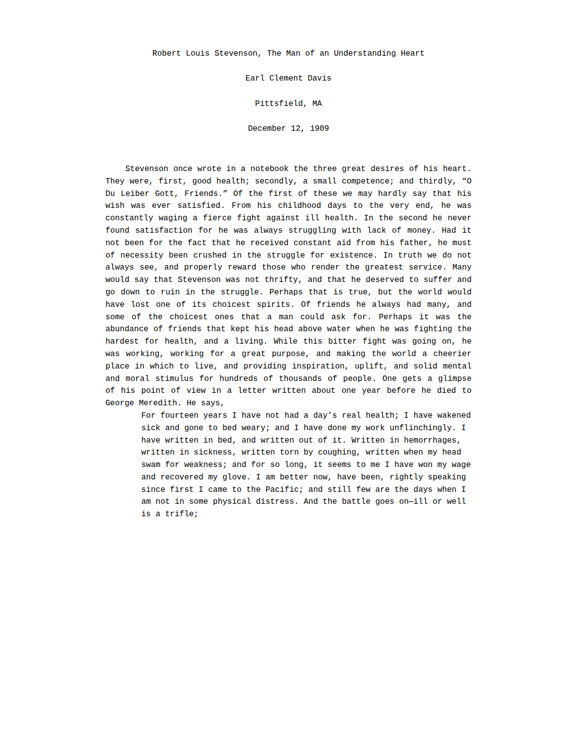Robert Louis Stevenson, The Man of an Understanding Heart
Earl Clement Davis
Pittsfield, MA
December 12, 1909
Stevenson once wrote in a notebook the three great desires of his heart. They were, first, good health; secondly, a small competence; and thirdly, “O Du Leiber Gott, Friends.” Of the first of these we may hardly say that his wish was ever satisfied. From his childhood days to the very end, he was constantly waging a fierce fight against ill health. In the second he never found satisfaction for he was always struggling with lack of money. Had it not been for the fact that he received constant aid from his father, he must of necessity been crushed in the struggle for existence. In truth we do not always see, and properly reward those who render the greatest service. Many would say that Stevenson was not thrifty, and that he deserved to suffer and go down to ruin in the struggle. Perhaps that is true, but the world would have lost one of its choicest spirits. Of friends he always had many, and some of the choicest ones that a man could ask for. Perhaps it was the abundance of friends that kept his head above water when he was fighting the hardest for health, and a living. While this bitter fight was going on, he was working, working for a great purpose, and making the world a cheerier place in which to live, and providing inspiration, uplift, and solid mental and moral stimulus for hundreds of thousands of people. One gets a glimpse of his point of view in a letter written about one year before he died to George Meredith. He says,
For fourteen years I have not had a day’s real health; I have wakened sick and gone to bed weary; and I have done my work unflinchingly. I have written in bed, and written out of it. Written in hemorrhages, written in sickness, written torn by coughing, written when my head swam for weakness; and for so long, it seems to me I have won my wage and recovered my glove. I am better now, have been, rightly speaking since first I came to the Pacific; and still few are the days when I am not in some physical distress. And the battle goes on—ill or well is a trifle;